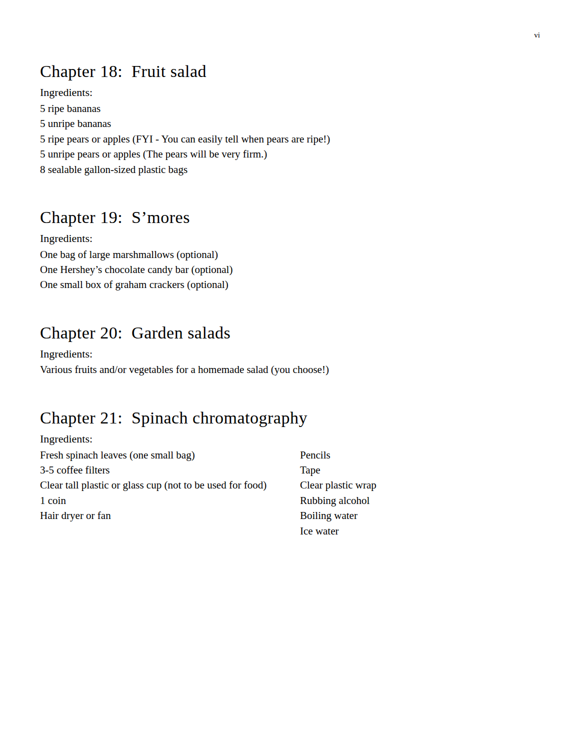vi
Chapter 18: Fruit salad
Ingredients:
5 ripe bananas
5 unripe bananas
5 ripe pears or apples (FYI - You can easily tell when pears are ripe!)
5 unripe pears or apples (The pears will be very firm.)
8 sealable gallon-sized plastic bags
Chapter 19: S’mores
Ingredients:
One bag of large marshmallows (optional)
One Hershey’s chocolate candy bar (optional)
One small box of graham crackers (optional)
Chapter 20: Garden salads
Ingredients:
Various fruits and/or vegetables for a homemade salad (you choose!)
Chapter 21: Spinach chromatography
Ingredients:
Fresh spinach leaves (one small bag)
3-5 coffee filters
Clear tall plastic or glass cup (not to be used for food)
1 coin
Hair dryer or fan
Pencils
Tape
Clear plastic wrap
Rubbing alcohol
Boiling water
Ice water